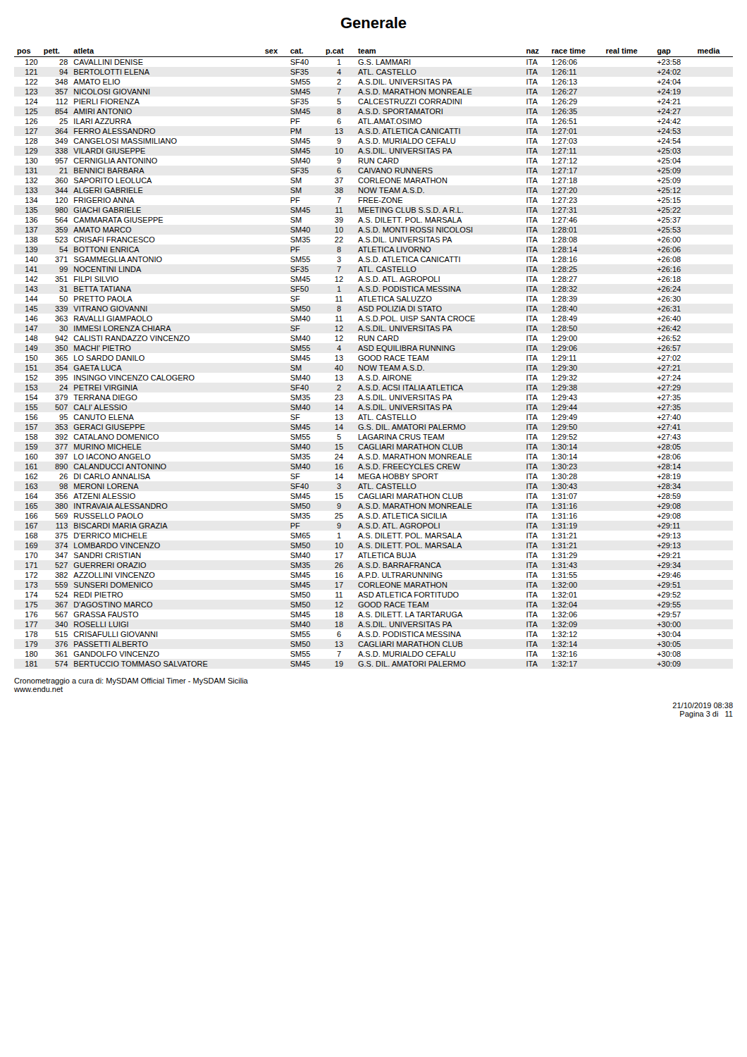Generale
| pos | pett. | atleta | sex | cat. | p.cat | team | naz | race time | real time | gap | media |
| --- | --- | --- | --- | --- | --- | --- | --- | --- | --- | --- | --- |
| 120 | 28 | CAVALLINI DENISE | | SF40 | 1 | G.S. LAMMARI | ITA | 1:26:06 | | +23:58 | |
| 121 | 94 | BERTOLOTTI ELENA | | SF35 | 4 | ATL. CASTELLO | ITA | 1:26:11 | | +24:02 | |
| 122 | 348 | AMATO ELIO | | SM55 | 2 | A.S.DIL. UNIVERSITAS PA | ITA | 1:26:13 | | +24:04 | |
| 123 | 357 | NICOLOSI GIOVANNI | | SM45 | 7 | A.S.D. MARATHON MONREALE | ITA | 1:26:27 | | +24:19 | |
| 124 | 112 | PIERLI FIORENZA | | SF35 | 5 | CALCESTRUZZI CORRADINI | ITA | 1:26:29 | | +24:21 | |
| 125 | 854 | AMIRI ANTONIO | | SM45 | 8 | A.S.D. SPORTAMATORI | ITA | 1:26:35 | | +24:27 | |
| 126 | 25 | ILARI AZZURRA | | PF | 6 | ATL.AMAT.OSIMO | ITA | 1:26:51 | | +24:42 | |
| 127 | 364 | FERRO ALESSANDRO | | PM | 13 | A.S.D. ATLETICA CANICATTI | ITA | 1:27:01 | | +24:53 | |
| 128 | 349 | CANGELOSI MASSIMILIANO | | SM45 | 9 | A.S.D. MURIALDO CEFALU | ITA | 1:27:03 | | +24:54 | |
| 129 | 338 | VILARDI GIUSEPPE | | SM45 | 10 | A.S.DIL. UNIVERSITAS PA | ITA | 1:27:11 | | +25:03 | |
| 130 | 957 | CERNIGLIA ANTONINO | | SM40 | 9 | RUN CARD | ITA | 1:27:12 | | +25:04 | |
| 131 | 21 | BENNICI BARBARA | | SF35 | 6 | CAIVANO RUNNERS | ITA | 1:27:17 | | +25:09 | |
| 132 | 360 | SAPORITO LEOLUCA | | SM | 37 | CORLEONE MARATHON | ITA | 1:27:18 | | +25:09 | |
| 133 | 344 | ALGERI GABRIELE | | SM | 38 | NOW TEAM A.S.D. | ITA | 1:27:20 | | +25:12 | |
| 134 | 120 | FRIGERIO ANNA | | PF | 7 | FREE-ZONE | ITA | 1:27:23 | | +25:15 | |
| 135 | 980 | GIACHI GABRIELE | | SM45 | 11 | MEETING CLUB S.S.D. A R.L. | ITA | 1:27:31 | | +25:22 | |
| 136 | 564 | CAMMARATA GIUSEPPE | | SM | 39 | A.S. DILETT. POL. MARSALA | ITA | 1:27:46 | | +25:37 | |
| 137 | 359 | AMATO MARCO | | SM40 | 10 | A.S.D. MONTI ROSSI NICOLOSI | ITA | 1:28:01 | | +25:53 | |
| 138 | 523 | CRISAFI FRANCESCO | | SM35 | 22 | A.S.DIL. UNIVERSITAS PA | ITA | 1:28:08 | | +26:00 | |
| 139 | 54 | BOTTONI ENRICA | | PF | 8 | ATLETICA LIVORNO | ITA | 1:28:14 | | +26:06 | |
| 140 | 371 | SGAMMEGLIA ANTONIO | | SM55 | 3 | A.S.D. ATLETICA CANICATTI | ITA | 1:28:16 | | +26:08 | |
| 141 | 99 | NOCENTINI LINDA | | SF35 | 7 | ATL. CASTELLO | ITA | 1:28:25 | | +26:16 | |
| 142 | 351 | FILPI SILVIO | | SM45 | 12 | A.S.D. ATL. AGROPOLI | ITA | 1:28:27 | | +26:18 | |
| 143 | 31 | BETTA TATIANA | | SF50 | 1 | A.S.D. PODISTICA MESSINA | ITA | 1:28:32 | | +26:24 | |
| 144 | 50 | PRETTO PAOLA | | SF | 11 | ATLETICA SALUZZO | ITA | 1:28:39 | | +26:30 | |
| 145 | 339 | VITRANO GIOVANNI | | SM50 | 8 | ASD POLIZIA DI STATO | ITA | 1:28:40 | | +26:31 | |
| 146 | 363 | RAVALLI GIAMPAOLO | | SM40 | 11 | A.S.D.POL. UISP SANTA CROCE | ITA | 1:28:49 | | +26:40 | |
| 147 | 30 | IMMESI LORENZA CHIARA | | SF | 12 | A.S.DIL. UNIVERSITAS PA | ITA | 1:28:50 | | +26:42 | |
| 148 | 942 | CALISTI RANDAZZO VINCENZO | | SM40 | 12 | RUN CARD | ITA | 1:29:00 | | +26:52 | |
| 149 | 350 | MACHI' PIETRO | | SM55 | 4 | ASD EQUILIBRA RUNNING | ITA | 1:29:06 | | +26:57 | |
| 150 | 365 | LO SARDO DANILO | | SM45 | 13 | GOOD RACE TEAM | ITA | 1:29:11 | | +27:02 | |
| 151 | 354 | GAETA LUCA | | SM | 40 | NOW TEAM A.S.D. | ITA | 1:29:30 | | +27:21 | |
| 152 | 395 | INSINGO VINCENZO CALOGERO | | SM40 | 13 | A.S.D. AIRONE | ITA | 1:29:32 | | +27:24 | |
| 153 | 24 | PETREI VIRGINIA | | SF40 | 2 | A.S.D. ACSI ITALIA ATLETICA | ITA | 1:29:38 | | +27:29 | |
| 154 | 379 | TERRANA DIEGO | | SM35 | 23 | A.S.DIL. UNIVERSITAS PA | ITA | 1:29:43 | | +27:35 | |
| 155 | 507 | CALI' ALESSIO | | SM40 | 14 | A.S.DIL. UNIVERSITAS PA | ITA | 1:29:44 | | +27:35 | |
| 156 | 95 | CANUTO ELENA | | SF | 13 | ATL. CASTELLO | ITA | 1:29:49 | | +27:40 | |
| 157 | 353 | GERACI GIUSEPPE | | SM45 | 14 | G.S. DIL. AMATORI PALERMO | ITA | 1:29:50 | | +27:41 | |
| 158 | 392 | CATALANO DOMENICO | | SM55 | 5 | LAGARINA CRUS TEAM | ITA | 1:29:52 | | +27:43 | |
| 159 | 377 | MURINO MICHELE | | SM40 | 15 | CAGLIARI MARATHON CLUB | ITA | 1:30:14 | | +28:05 | |
| 160 | 397 | LO IACONO ANGELO | | SM35 | 24 | A.S.D. MARATHON MONREALE | ITA | 1:30:14 | | +28:06 | |
| 161 | 890 | CALANDUCCI ANTONINO | | SM40 | 16 | A.S.D. FREECYCLES CREW | ITA | 1:30:23 | | +28:14 | |
| 162 | 26 | DI CARLO ANNALISA | | SF | 14 | MEGA HOBBY SPORT | ITA | 1:30:28 | | +28:19 | |
| 163 | 98 | MERONI LORENA | | SF40 | 3 | ATL. CASTELLO | ITA | 1:30:43 | | +28:34 | |
| 164 | 356 | ATZENI ALESSIO | | SM45 | 15 | CAGLIARI MARATHON CLUB | ITA | 1:31:07 | | +28:59 | |
| 165 | 380 | INTRAVAIA ALESSANDRO | | SM50 | 9 | A.S.D. MARATHON MONREALE | ITA | 1:31:16 | | +29:08 | |
| 166 | 569 | RUSSELLO PAOLO | | SM35 | 25 | A.S.D. ATLETICA SICILIA | ITA | 1:31:16 | | +29:08 | |
| 167 | 113 | BISCARDI MARIA GRAZIA | | PF | 9 | A.S.D. ATL. AGROPOLI | ITA | 1:31:19 | | +29:11 | |
| 168 | 375 | D'ERRICO MICHELE | | SM65 | 1 | A.S. DILETT. POL. MARSALA | ITA | 1:31:21 | | +29:13 | |
| 169 | 374 | LOMBARDO VINCENZO | | SM50 | 10 | A.S. DILETT. POL. MARSALA | ITA | 1:31:21 | | +29:13 | |
| 170 | 347 | SANDRI CRISTIAN | | SM40 | 17 | ATLETICA BUJA | ITA | 1:31:29 | | +29:21 | |
| 171 | 527 | GUERRERI ORAZIO | | SM35 | 26 | A.S.D. BARRAFRANCA | ITA | 1:31:43 | | +29:34 | |
| 172 | 382 | AZZOLLINI VINCENZO | | SM45 | 16 | A.P.D. ULTRARUNNING | ITA | 1:31:55 | | +29:46 | |
| 173 | 559 | SUNSERI DOMENICO | | SM45 | 17 | CORLEONE MARATHON | ITA | 1:32:00 | | +29:51 | |
| 174 | 524 | REDI PIETRO | | SM50 | 11 | ASD ATLETICA FORTITUDO | ITA | 1:32:01 | | +29:52 | |
| 175 | 367 | D'AGOSTINO MARCO | | SM50 | 12 | GOOD RACE TEAM | ITA | 1:32:04 | | +29:55 | |
| 176 | 567 | GRASSA FAUSTO | | SM45 | 18 | A.S. DILETT. LA TARTARUGA | ITA | 1:32:06 | | +29:57 | |
| 177 | 340 | ROSELLI LUIGI | | SM40 | 18 | A.S.DIL. UNIVERSITAS PA | ITA | 1:32:09 | | +30:00 | |
| 178 | 515 | CRISAFULLI GIOVANNI | | SM55 | 6 | A.S.D. PODISTICA MESSINA | ITA | 1:32:12 | | +30:04 | |
| 179 | 376 | PASSETTI ALBERTO | | SM50 | 13 | CAGLIARI MARATHON CLUB | ITA | 1:32:14 | | +30:05 | |
| 180 | 361 | GANDOLFO VINCENZO | | SM55 | 7 | A.S.D. MURIALDO CEFALU | ITA | 1:32:16 | | +30:08 | |
| 181 | 574 | BERTUCCIO TOMMASO SALVATORE | | SM45 | 19 | G.S. DIL. AMATORI PALERMO | ITA | 1:32:17 | | +30:09 | |
Cronometraggio a cura di: MySDAM Official Timer - MySDAM Sicilia
www.endu.net
21/10/2019 08:38
Pagina 3 di 11